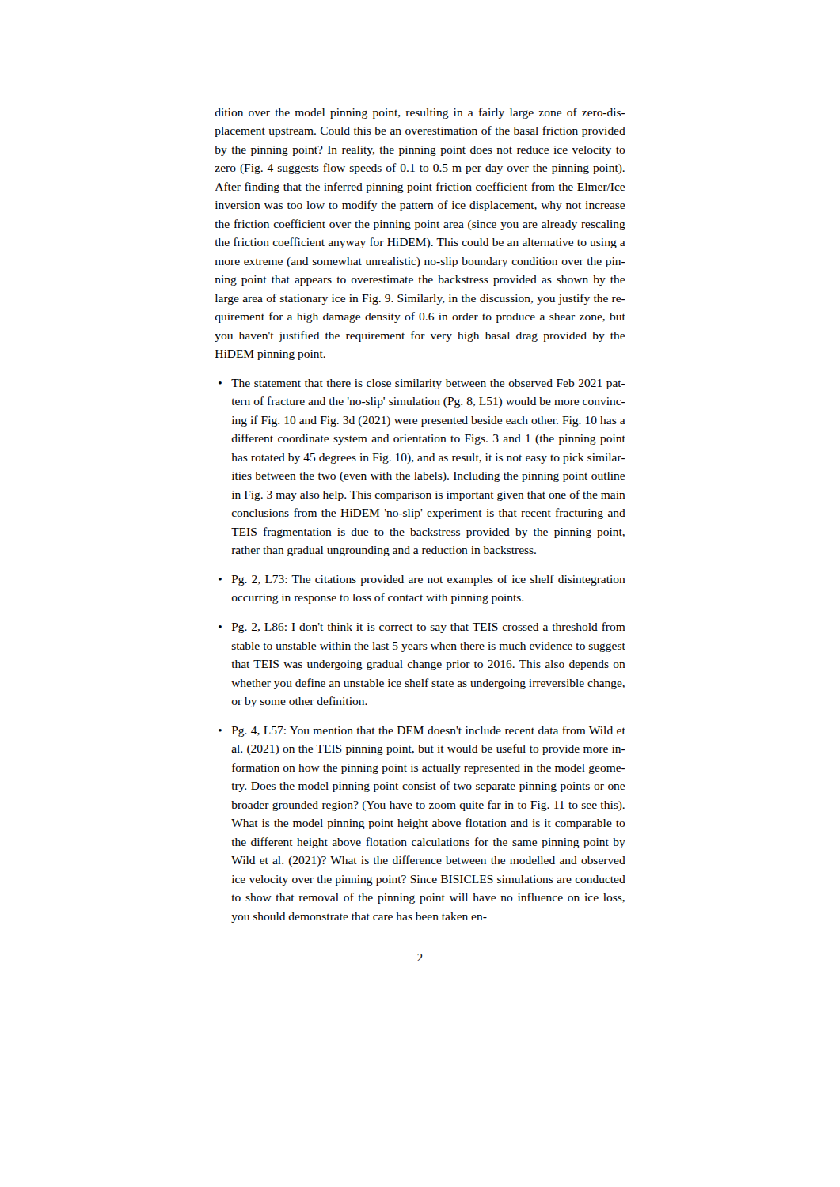dition over the model pinning point, resulting in a fairly large zone of zero-displacement upstream. Could this be an overestimation of the basal friction provided by the pinning point? In reality, the pinning point does not reduce ice velocity to zero (Fig. 4 suggests flow speeds of 0.1 to 0.5 m per day over the pinning point). After finding that the inferred pinning point friction coefficient from the Elmer/Ice inversion was too low to modify the pattern of ice displacement, why not increase the friction coefficient over the pinning point area (since you are already rescaling the friction coefficient anyway for HiDEM). This could be an alternative to using a more extreme (and somewhat unrealistic) no-slip boundary condition over the pinning point that appears to overestimate the backstress provided as shown by the large area of stationary ice in Fig. 9. Similarly, in the discussion, you justify the requirement for a high damage density of 0.6 in order to produce a shear zone, but you haven't justified the requirement for very high basal drag provided by the HiDEM pinning point.
The statement that there is close similarity between the observed Feb 2021 pattern of fracture and the 'no-slip' simulation (Pg. 8, L51) would be more convincing if Fig. 10 and Fig. 3d (2021) were presented beside each other. Fig. 10 has a different coordinate system and orientation to Figs. 3 and 1 (the pinning point has rotated by 45 degrees in Fig. 10), and as result, it is not easy to pick similarities between the two (even with the labels). Including the pinning point outline in Fig. 3 may also help. This comparison is important given that one of the main conclusions from the HiDEM 'no-slip' experiment is that recent fracturing and TEIS fragmentation is due to the backstress provided by the pinning point, rather than gradual ungrounding and a reduction in backstress.
Pg. 2, L73: The citations provided are not examples of ice shelf disintegration occurring in response to loss of contact with pinning points.
Pg. 2, L86: I don't think it is correct to say that TEIS crossed a threshold from stable to unstable within the last 5 years when there is much evidence to suggest that TEIS was undergoing gradual change prior to 2016. This also depends on whether you define an unstable ice shelf state as undergoing irreversible change, or by some other definition.
Pg. 4, L57: You mention that the DEM doesn't include recent data from Wild et al. (2021) on the TEIS pinning point, but it would be useful to provide more information on how the pinning point is actually represented in the model geometry. Does the model pinning point consist of two separate pinning points or one broader grounded region? (You have to zoom quite far in to Fig. 11 to see this). What is the model pinning point height above flotation and is it comparable to the different height above flotation calculations for the same pinning point by Wild et al. (2021)? What is the difference between the modelled and observed ice velocity over the pinning point? Since BISICLES simulations are conducted to show that removal of the pinning point will have no influence on ice loss, you should demonstrate that care has been taken en-
2